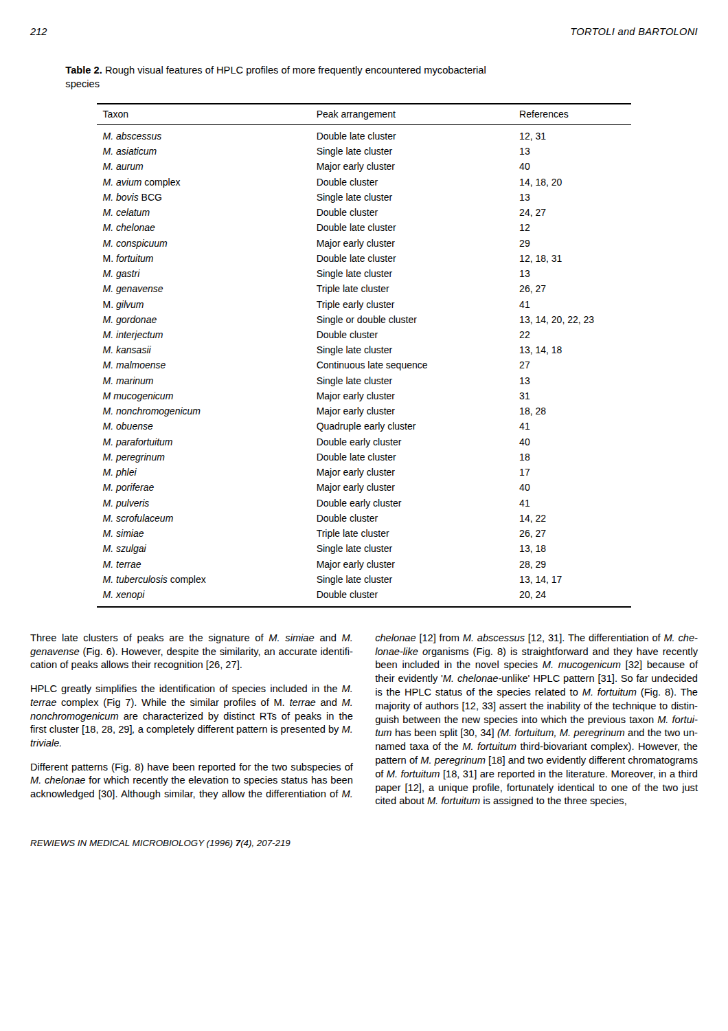212 TORTOLI and BARTOLONI
Table 2. Rough visual features of HPLC profiles of more frequently encountered mycobacterial species
| Taxon | Peak arrangement | References |
| --- | --- | --- |
| M. abscessus | Double late cluster | 12, 31 |
| M. asiaticum | Single late cluster | 13 |
| M. aurum | Major early cluster | 40 |
| M. avium complex | Double cluster | 14, 18, 20 |
| M. bovis BCG | Single late cluster | 13 |
| M. celatum | Double cluster | 24, 27 |
| M. chelonae | Double late cluster | 12 |
| M. conspicuum | Major early cluster | 29 |
| M. fortuitum | Double late cluster | 12, 18, 31 |
| M. gastri | Single late cluster | 13 |
| M. genavense | Triple late cluster | 26, 27 |
| M. gilvum | Triple early cluster | 41 |
| M. gordonae | Single or double cluster | 13, 14, 20, 22, 23 |
| M. interjectum | Double cluster | 22 |
| M. kansasii | Single late cluster | 13, 14, 18 |
| M. malmoense | Continuous late sequence | 27 |
| M. marinum | Single late cluster | 13 |
| M mucogenicum | Major early cluster | 31 |
| M. nonchromogenicum | Major early cluster | 18, 28 |
| M. obuense | Quadruple early cluster | 41 |
| M. parafortuitum | Double early cluster | 40 |
| M. peregrinum | Double late cluster | 18 |
| M. phlei | Major early cluster | 17 |
| M. poriferae | Major early cluster | 40 |
| M. pulveris | Double early cluster | 41 |
| M. scrofulaceum | Double cluster | 14, 22 |
| M. simiae | Triple late cluster | 26, 27 |
| M. szulgai | Single late cluster | 13, 18 |
| M. terrae | Major early cluster | 28, 29 |
| M. tuberculosis complex | Single late cluster | 13, 14, 17 |
| M. xenopi | Double cluster | 20, 24 |
Three late clusters of peaks are the signature of M. simiae and M. genavense (Fig. 6). However, despite the similarity, an accurate identification of peaks allows their recognition [26, 27].
HPLC greatly simplifies the identification of species included in the M. terrae complex (Fig 7). While the similar profiles of M. terrae and M. nonchromogenicum are characterized by distinct RTs of peaks in the first cluster [18, 28, 29], a completely different pattern is presented by M. triviale.
Different patterns (Fig. 8) have been reported for the two subspecies of M. chelonae for which recently the elevation to species status has been acknowledged [30]. Although similar, they allow the differentiation of M. chelonae [12] from M. abscessus [12, 31]. The differentiation of M. chelonae-like organisms (Fig. 8) is straightforward and they have recently been included in the novel species M. mucogenicum [32] because of their evidently 'M. chelonae-unlike' HPLC pattern [31]. So far undecided is the HPLC status of the species related to M. fortuitum (Fig. 8). The majority of authors [12, 33] assert the inability of the technique to distinguish between the new species into which the previous taxon M. fortuitum has been split [30, 34] (M. fortuitum, M. peregrinum and the two unnamed taxa of the M. fortuitum third-biovariant complex). However, the pattern of M. peregrinum [18] and two evidently different chromatograms of M. fortuitum [18, 31] are reported in the literature. Moreover, in a third paper [12], a unique profile, fortunately identical to one of the two just cited about M. fortuitum is assigned to the three species,
REWIEWS IN MEDICAL MICROBIOLOGY (1996) 7(4), 207-219